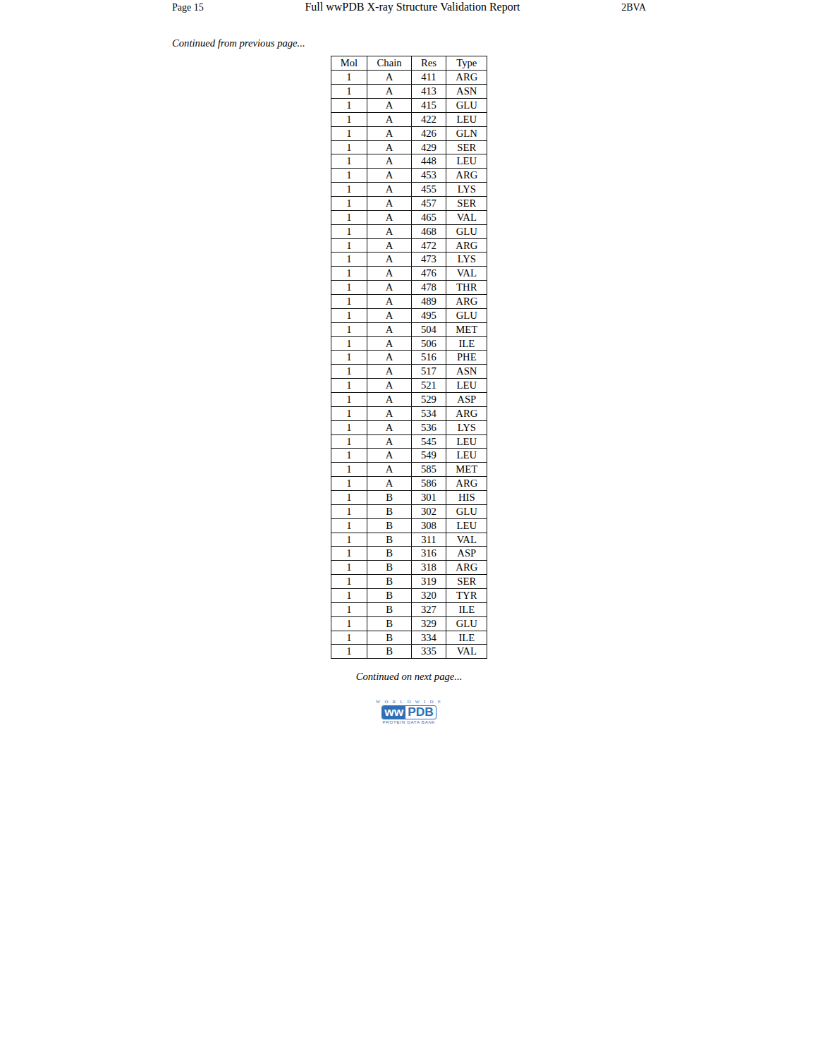Page 15 Full wwPDB X-ray Structure Validation Report 2BVA
Continued from previous page...
Residue list continued
| Mol | Chain | Res | Type |
| --- | --- | --- | --- |
| 1 | A | 411 | ARG |
| 1 | A | 413 | ASN |
| 1 | A | 415 | GLU |
| 1 | A | 422 | LEU |
| 1 | A | 426 | GLN |
| 1 | A | 429 | SER |
| 1 | A | 448 | LEU |
| 1 | A | 453 | ARG |
| 1 | A | 455 | LYS |
| 1 | A | 457 | SER |
| 1 | A | 465 | VAL |
| 1 | A | 468 | GLU |
| 1 | A | 472 | ARG |
| 1 | A | 473 | LYS |
| 1 | A | 476 | VAL |
| 1 | A | 478 | THR |
| 1 | A | 489 | ARG |
| 1 | A | 495 | GLU |
| 1 | A | 504 | MET |
| 1 | A | 506 | ILE |
| 1 | A | 516 | PHE |
| 1 | A | 517 | ASN |
| 1 | A | 521 | LEU |
| 1 | A | 529 | ASP |
| 1 | A | 534 | ARG |
| 1 | A | 536 | LYS |
| 1 | A | 545 | LEU |
| 1 | A | 549 | LEU |
| 1 | A | 585 | MET |
| 1 | A | 586 | ARG |
| 1 | B | 301 | HIS |
| 1 | B | 302 | GLU |
| 1 | B | 308 | LEU |
| 1 | B | 311 | VAL |
| 1 | B | 316 | ASP |
| 1 | B | 318 | ARG |
| 1 | B | 319 | SER |
| 1 | B | 320 | TYR |
| 1 | B | 327 | ILE |
| 1 | B | 329 | GLU |
| 1 | B | 334 | ILE |
| 1 | B | 335 | VAL |
Continued on next page...
W O R L D W I D E ww PDB PROTEIN DATA BANK